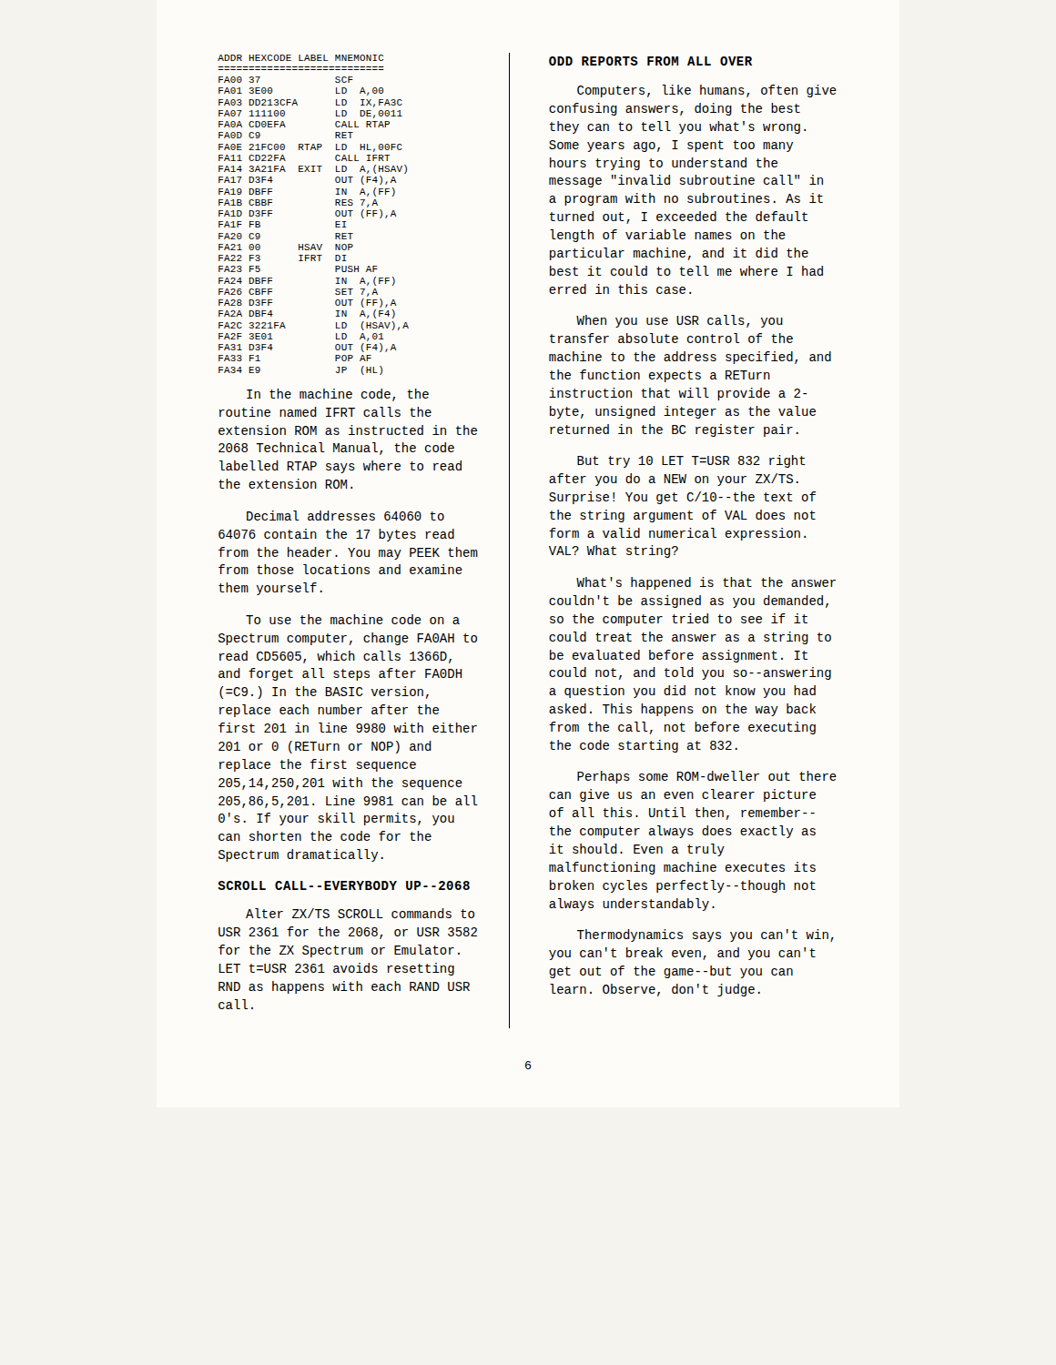ADDR HEXCODE LABEL MNEMONIC
===========================
FA00 37            SCF
FA01 3E00          LD  A,00
FA03 DD213CFA      LD  IX,FA3C
FA07 111100        LD  DE,0011
FA0A CD0EFA        CALL RTAP
FA0D C9            RET
FA0E 21FC00  RTAP  LD  HL,00FC
FA11 CD22FA        CALL IFRT
FA14 3A21FA  EXIT  LD  A,(HSAV)
FA17 D3F4          OUT (F4),A
FA19 DBFF          IN  A,(FF)
FA1B CBBF          RES 7,A
FA1D D3FF          OUT (FF),A
FA1F FB            EI
FA20 C9            RET
FA21 00      HSAV  NOP
FA22 F3      IFRT  DI
FA23 F5            PUSH AF
FA24 DBFF          IN  A,(FF)
FA26 CBFF          SET 7,A
FA28 D3FF          OUT (FF),A
FA2A DBF4          IN  A,(F4)
FA2C 3221FA        LD  (HSAV),A
FA2F 3E01          LD  A,01
FA31 D3F4          OUT (F4),A
FA33 F1            POP AF
FA34 E9            JP  (HL)
In the machine code, the routine named IFRT calls the extension ROM as instructed in the 2068 Technical Manual, the code labelled RTAP says where to read the extension ROM.
Decimal addresses 64060 to 64076 contain the 17 bytes read from the header. You may PEEK them from those locations and examine them yourself.
To use the machine code on a Spectrum computer, change FA0AH to read CD5605, which calls 1366D, and forget all steps after FA0DH (=C9.) In the BASIC version, replace each number after the first 201 in line 9980 with either 201 or 0 (RETurn or NOP) and replace the first sequence 205,14,250,201 with the sequence 205,86,5,201. Line 9981 can be all 0's. If your skill permits, you can shorten the code for the Spectrum dramatically.
Scroll Call--Everybody Up--2068
Alter ZX/TS SCROLL commands to USR 2361 for the 2068, or USR 3582 for the ZX Spectrum or Emulator. LET t=USR 2361 avoids resetting RND as happens with each RAND USR call.
Odd Reports From All Over
Computers, like humans, often give confusing answers, doing the best they can to tell you what's wrong. Some years ago, I spent too many hours trying to understand the message "invalid subroutine call" in a program with no subroutines. As it turned out, I exceeded the default length of variable names on the particular machine, and it did the best it could to tell me where I had erred in this case.
When you use USR calls, you transfer absolute control of the machine to the address specified, and the function expects a RETurn instruction that will provide a 2-byte, unsigned integer as the value returned in the BC register pair.
But try 10 LET T=USR 832 right after you do a NEW on your ZX/TS. Surprise! You get C/10--the text of the string argument of VAL does not form a valid numerical expression. VAL? What string?
What's happened is that the answer couldn't be assigned as you demanded, so the computer tried to see if it could treat the answer as a string to be evaluated before assignment. It could not, and told you so--answering a question you did not know you had asked. This happens on the way back from the call, not before executing the code starting at 832.
Perhaps some ROM-dweller out there can give us an even clearer picture of all this. Until then, remember--the computer always does exactly as it should. Even a truly malfunctioning machine executes its broken cycles perfectly--though not always understandably.
Thermodynamics says you can't win, you can't break even, and you can't get out of the game--but you can learn. Observe, don't judge.
6